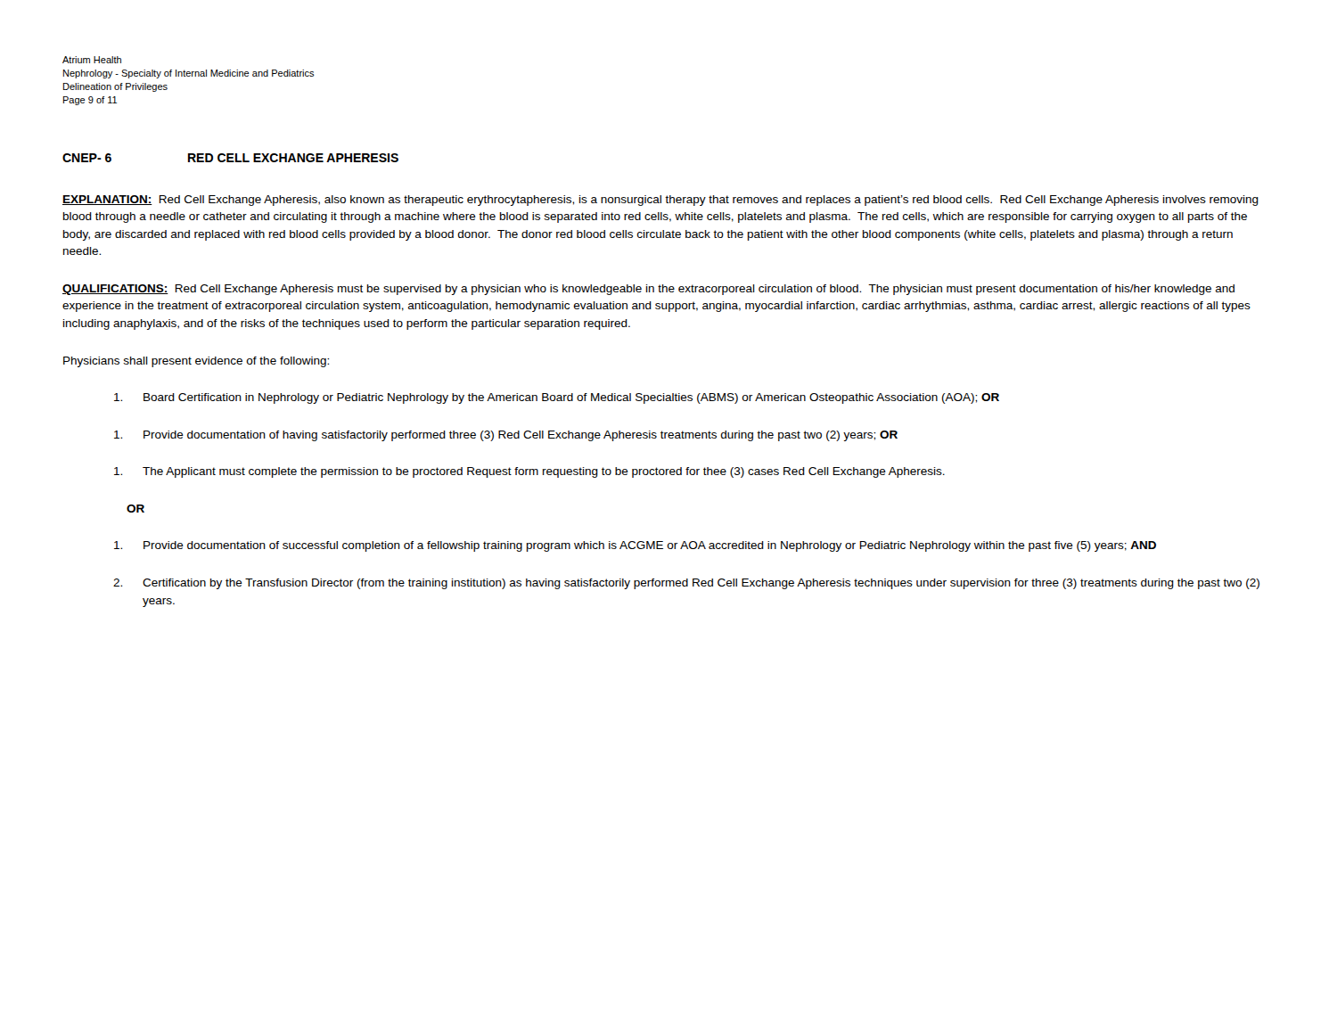Atrium Health
Nephrology - Specialty of Internal Medicine and Pediatrics
Delineation of Privileges
Page 9 of 11
CNEP- 6 RED CELL EXCHANGE APHERESIS
EXPLANATION: Red Cell Exchange Apheresis, also known as therapeutic erythrocytapheresis, is a nonsurgical therapy that removes and replaces a patient’s red blood cells. Red Cell Exchange Apheresis involves removing blood through a needle or catheter and circulating it through a machine where the blood is separated into red cells, white cells, platelets and plasma. The red cells, which are responsible for carrying oxygen to all parts of the body, are discarded and replaced with red blood cells provided by a blood donor. The donor red blood cells circulate back to the patient with the other blood components (white cells, platelets and plasma) through a return needle.
QUALIFICATIONS: Red Cell Exchange Apheresis must be supervised by a physician who is knowledgeable in the extracorporeal circulation of blood. The physician must present documentation of his/her knowledge and experience in the treatment of extracorporeal circulation system, anticoagulation, hemodynamic evaluation and support, angina, myocardial infarction, cardiac arrhythmias, asthma, cardiac arrest, allergic reactions of all types including anaphylaxis, and of the risks of the techniques used to perform the particular separation required.
Physicians shall present evidence of the following:
Board Certification in Nephrology or Pediatric Nephrology by the American Board of Medical Specialties (ABMS) or American Osteopathic Association (AOA); OR
Provide documentation of having satisfactorily performed three (3) Red Cell Exchange Apheresis treatments during the past two (2) years; OR
The Applicant must complete the permission to be proctored Request form requesting to be proctored for thee (3) cases Red Cell Exchange Apheresis.
OR
Provide documentation of successful completion of a fellowship training program which is ACGME or AOA accredited in Nephrology or Pediatric Nephrology within the past five (5) years; AND
Certification by the Transfusion Director (from the training institution) as having satisfactorily performed Red Cell Exchange Apheresis techniques under supervision for three (3) treatments during the past two (2) years.